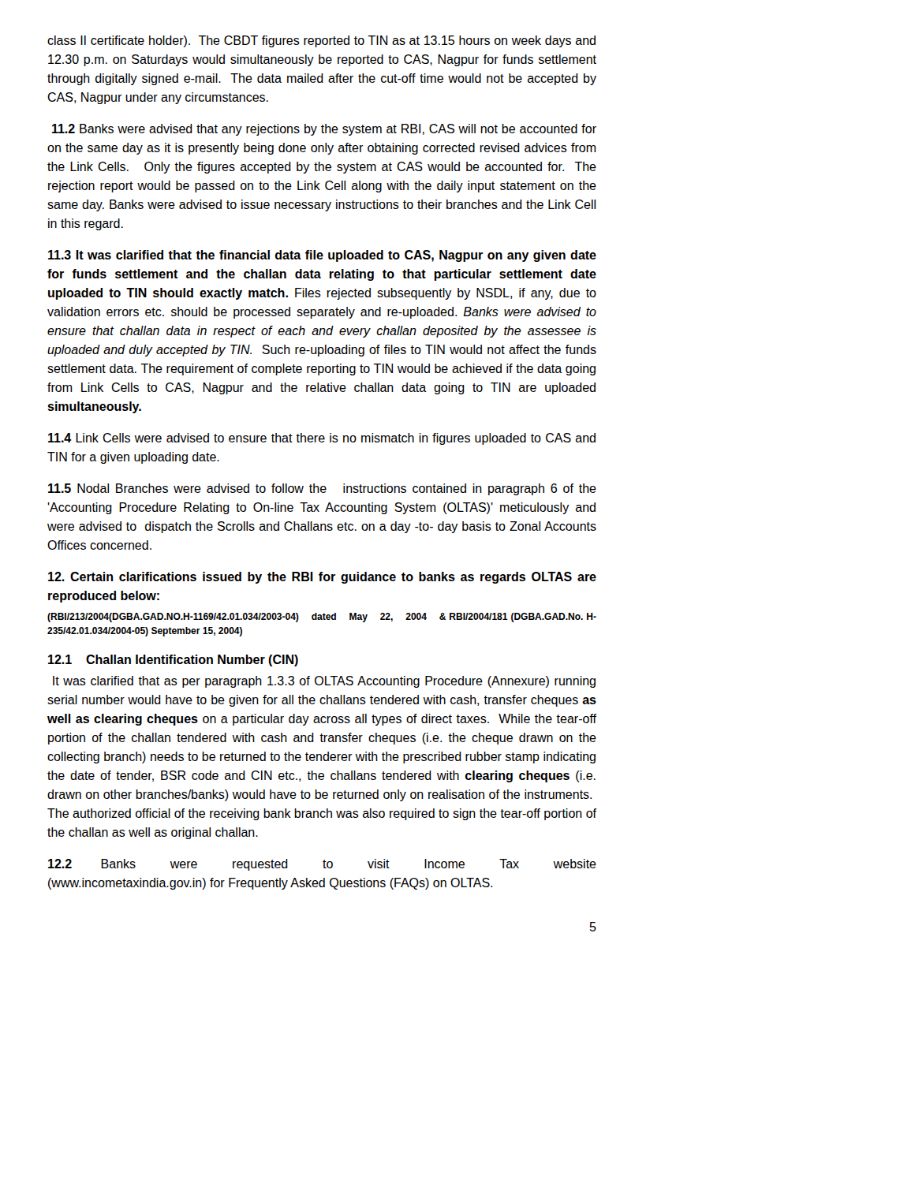class II certificate holder). The CBDT figures reported to TIN as at 13.15 hours on week days and 12.30 p.m. on Saturdays would simultaneously be reported to CAS, Nagpur for funds settlement through digitally signed e-mail. The data mailed after the cut-off time would not be accepted by CAS, Nagpur under any circumstances.
11.2 Banks were advised that any rejections by the system at RBI, CAS will not be accounted for on the same day as it is presently being done only after obtaining corrected revised advices from the Link Cells. Only the figures accepted by the system at CAS would be accounted for. The rejection report would be passed on to the Link Cell along with the daily input statement on the same day. Banks were advised to issue necessary instructions to their branches and the Link Cell in this regard.
11.3 It was clarified that the financial data file uploaded to CAS, Nagpur on any given date for funds settlement and the challan data relating to that particular settlement date uploaded to TIN should exactly match. Files rejected subsequently by NSDL, if any, due to validation errors etc. should be processed separately and re-uploaded. Banks were advised to ensure that challan data in respect of each and every challan deposited by the assessee is uploaded and duly accepted by TIN. Such re-uploading of files to TIN would not affect the funds settlement data. The requirement of complete reporting to TIN would be achieved if the data going from Link Cells to CAS, Nagpur and the relative challan data going to TIN are uploaded simultaneously.
11.4 Link Cells were advised to ensure that there is no mismatch in figures uploaded to CAS and TIN for a given uploading date.
11.5 Nodal Branches were advised to follow the instructions contained in paragraph 6 of the 'Accounting Procedure Relating to On-line Tax Accounting System (OLTAS)' meticulously and were advised to dispatch the Scrolls and Challans etc. on a day -to- day basis to Zonal Accounts Offices concerned.
12. Certain clarifications issued by the RBI for guidance to banks as regards OLTAS are reproduced below:
(RBI/213/2004(DGBA.GAD.NO.H-1169/42.01.034/2003-04) dated May 22, 2004 & RBI/2004/181 (DGBA.GAD.No. H-235/42.01.034/2004-05) September 15, 2004)
12.1 Challan Identification Number (CIN)
It was clarified that as per paragraph 1.3.3 of OLTAS Accounting Procedure (Annexure) running serial number would have to be given for all the challans tendered with cash, transfer cheques as well as clearing cheques on a particular day across all types of direct taxes. While the tear-off portion of the challan tendered with cash and transfer cheques (i.e. the cheque drawn on the collecting branch) needs to be returned to the tenderer with the prescribed rubber stamp indicating the date of tender, BSR code and CIN etc., the challans tendered with clearing cheques (i.e. drawn on other branches/banks) would have to be returned only on realisation of the instruments. The authorized official of the receiving bank branch was also required to sign the tear-off portion of the challan as well as original challan.
12.2 Banks were requested to visit Income Tax website (www.incometaxindia.gov.in) for Frequently Asked Questions (FAQs) on OLTAS.
5